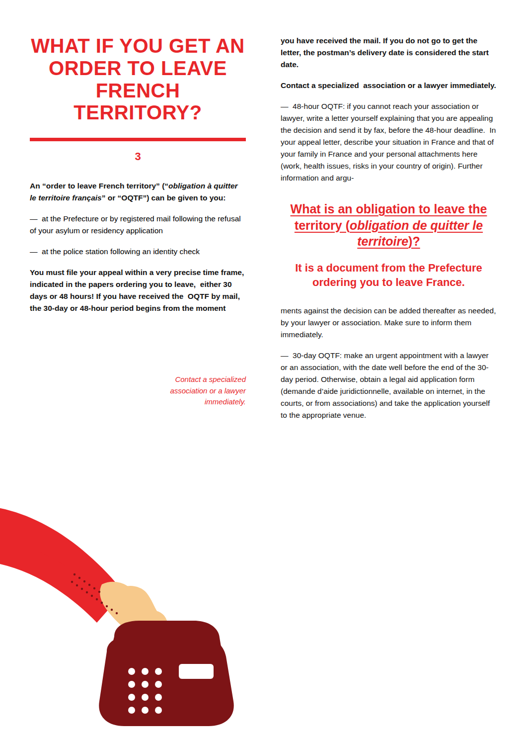What if you get an order to leave French territory?
3
An “order to leave French territory” (“obligation à quitter le territoire français” or “OQTF”) can be given to you:
— at the Prefecture or by registered mail following the refusal of your asylum or residency application — at the police station following an identity check
You must file your appeal within a very precise time frame, indicated in the papers ordering you to leave, either 30 days or 48 hours! If you have received the OQTF by mail, the 30-day or 48-hour period begins from the moment
Contact a specialized
association or a lawyer
immediately.
you have received the mail. If you do not go to get the letter, the postman’s delivery date is considered the start date.
Contact a specialized association or a lawyer immediately.
— 48-hour OQTF: if you cannot reach your association or lawyer, write a letter yourself explaining that you are appealing the decision and send it by fax, before the 48-hour deadline. In your appeal letter, describe your situation in France and that of your family in France and your personal attachments here (work, health issues, risks in your country of origin). Further information and argu-
What is an obligation to leave the territory (obligation de quitter le territoire)?
It is a document from the Prefecture ordering you to leave France.
ments against the decision can be added thereafter as needed, by your lawyer or association. Make sure to inform them immediately.
— 30-day OQTF: make an urgent appointment with a lawyer or an association, with the date well before the end of the 30-day period. Otherwise, obtain a legal aid application form (demande d’aide juridictionnelle, available on internet, in the courts, or from associations) and take the application yourself to the appropriate venue.